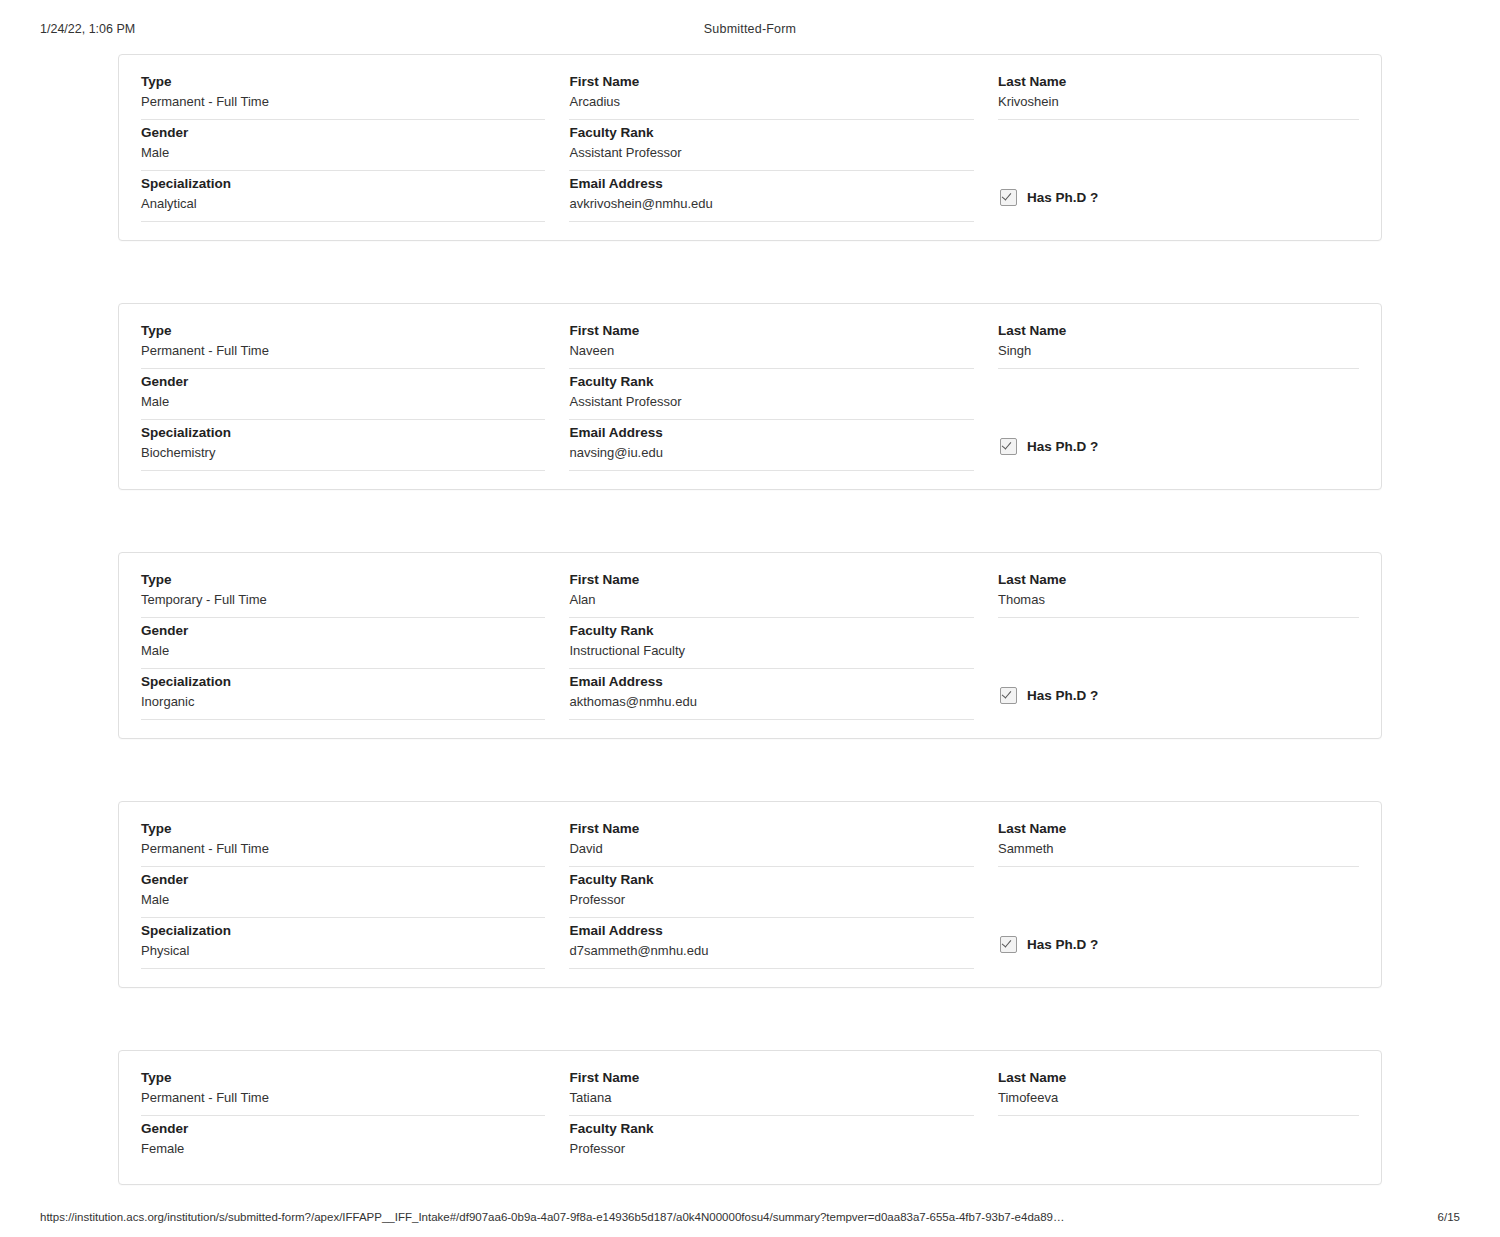1/24/22, 1:06 PM
Submitted-Form
Type
Permanent - Full Time
First Name
Arcadius
Last Name
Krivoshein
Gender
Male
Faculty Rank
Assistant Professor
Specialization
Analytical
Email Address
avkrivoshein@nmhu.edu
Has Ph.D ?
Type
Permanent - Full Time
First Name
Naveen
Last Name
Singh
Gender
Male
Faculty Rank
Assistant Professor
Specialization
Biochemistry
Email Address
navsing@iu.edu
Has Ph.D ?
Type
Temporary - Full Time
First Name
Alan
Last Name
Thomas
Gender
Male
Faculty Rank
Instructional Faculty
Specialization
Inorganic
Email Address
akthomas@nmhu.edu
Has Ph.D ?
Type
Permanent - Full Time
First Name
David
Last Name
Sammeth
Gender
Male
Faculty Rank
Professor
Specialization
Physical
Email Address
d7sammeth@nmhu.edu
Has Ph.D ?
Type
Permanent - Full Time
First Name
Tatiana
Last Name
Timofeeva
Gender
Female
Faculty Rank
Professor
https://institution.acs.org/institution/s/submitted-form?/apex/IFFAPP__IFF_Intake#/df907aa6-0b9a-4a07-9f8a-e14936b5d187/a0k4N00000fosu4/summary?tempver=d0aa83a7-655a-4fb7-93b7-e4da89…
6/15